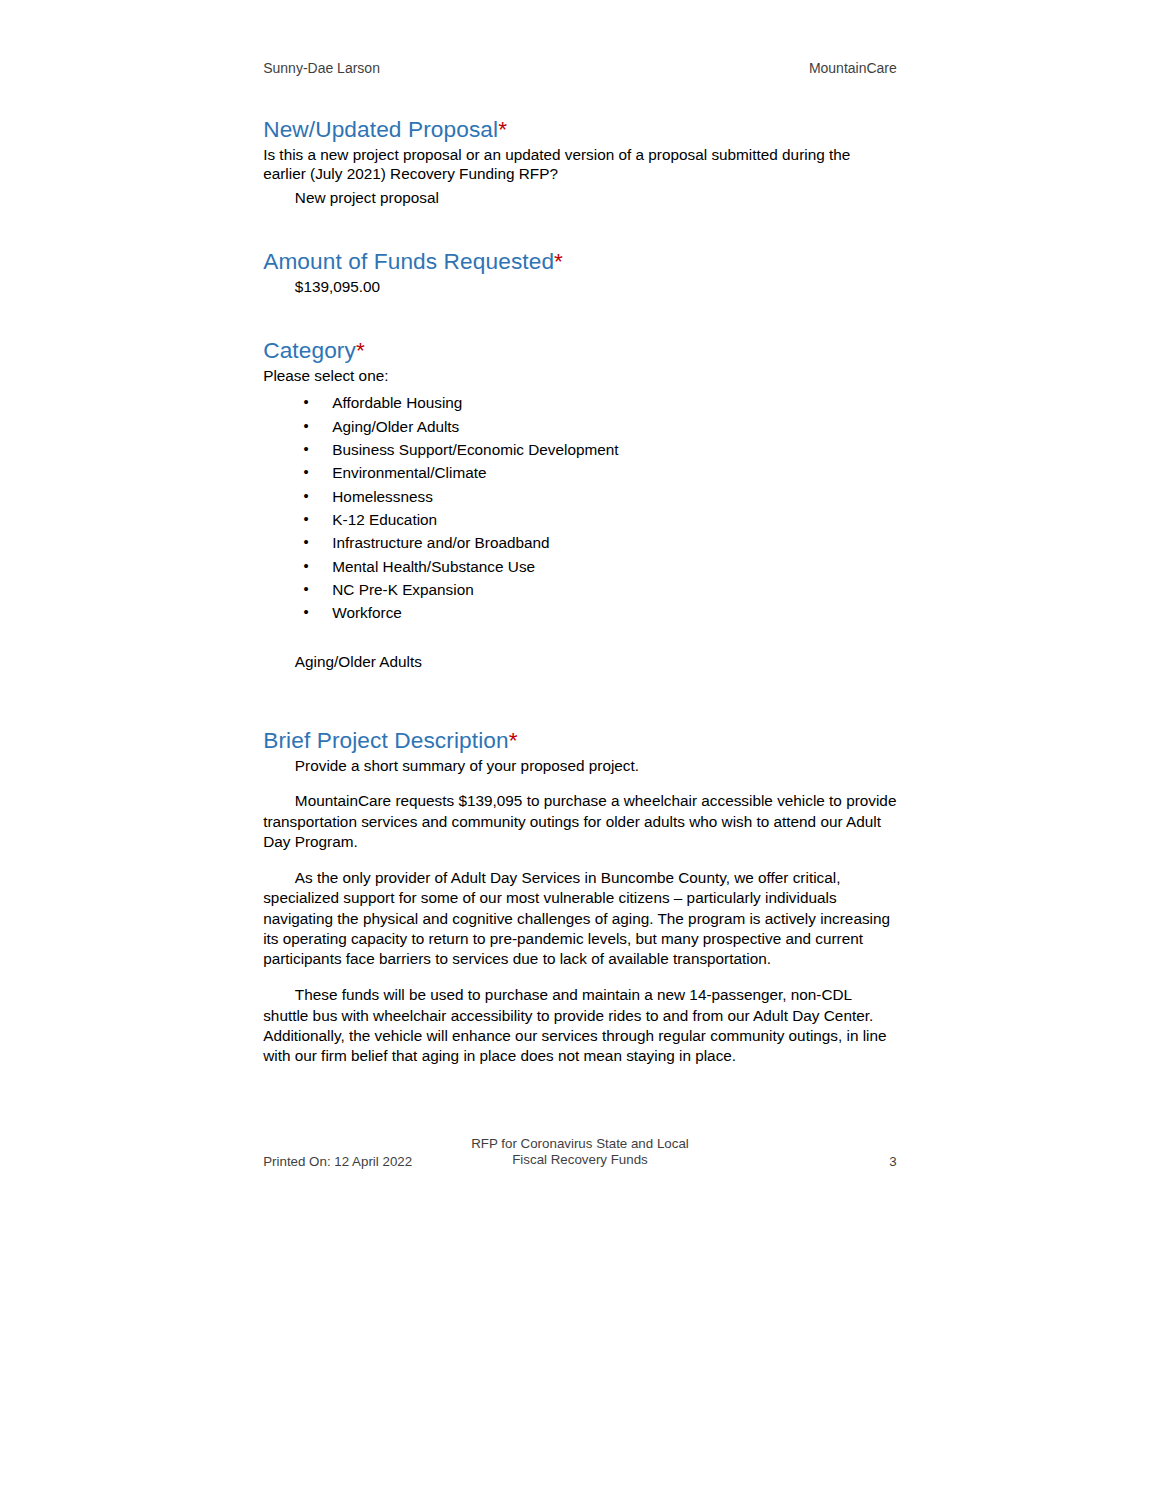Sunny-Dae Larson MountainCare
New/Updated Proposal*
Is this a new project proposal or an updated version of a proposal submitted during the earlier (July 2021) Recovery Funding RFP?
New project proposal
Amount of Funds Requested*
$139,095.00
Category*
Please select one:
Affordable Housing
Aging/Older Adults
Business Support/Economic Development
Environmental/Climate
Homelessness
K-12 Education
Infrastructure and/or Broadband
Mental Health/Substance Use
NC Pre-K Expansion
Workforce
Aging/Older Adults
Brief Project Description*
Provide a short summary of your proposed project.
MountainCare requests $139,095 to purchase a wheelchair accessible vehicle to provide transportation services and community outings for older adults who wish to attend our Adult Day Program.
As the only provider of Adult Day Services in Buncombe County, we offer critical, specialized support for some of our most vulnerable citizens – particularly individuals navigating the physical and cognitive challenges of aging. The program is actively increasing its operating capacity to return to pre-pandemic levels, but many prospective and current participants face barriers to services due to lack of available transportation.
These funds will be used to purchase and maintain a new 14-passenger, non-CDL shuttle bus with wheelchair accessibility to provide rides to and from our Adult Day Center. Additionally, the vehicle will enhance our services through regular community outings, in line with our firm belief that aging in place does not mean staying in place.
Printed On: 12 April 2022
RFP for Coronavirus State and Local Fiscal Recovery Funds
3